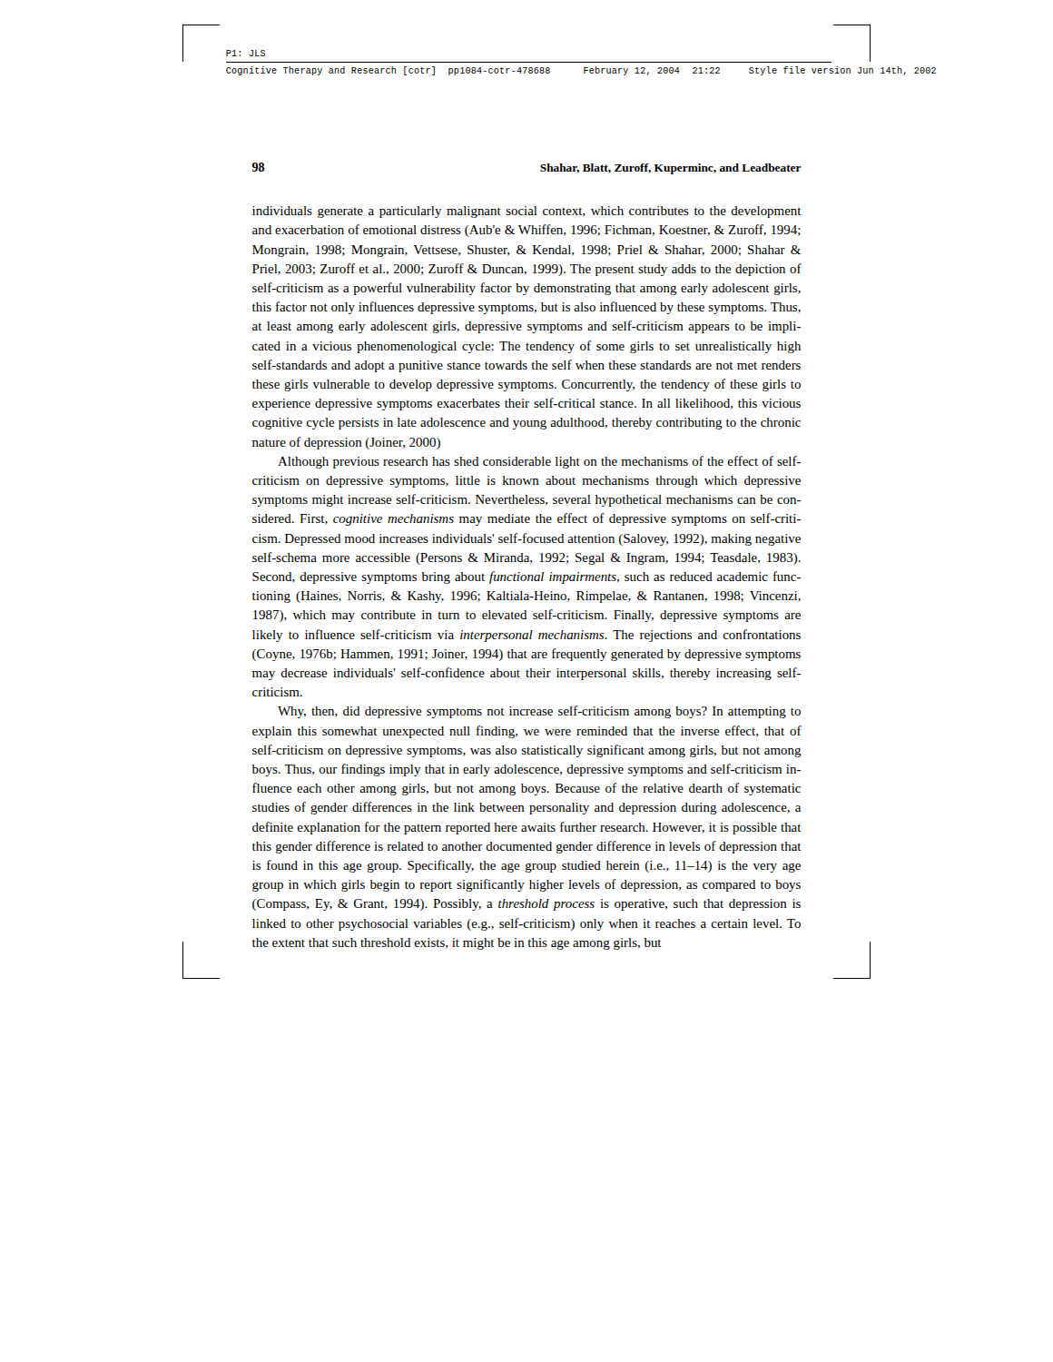P1: JLS
Cognitive Therapy and Research [cotr] pp1084-cotr-478688 February 12, 200421:22 Style file version Jun 14th, 2002
98
Shahar, Blatt, Zuroff, Kuperminc, and Leadbeater
individuals generate a particularly malignant social context, which contributes to the development and exacerbation of emotional distress (Aub'e & Whiffen, 1996; Fichman, Koestner, & Zuroff, 1994; Mongrain, 1998; Mongrain, Vettsese, Shuster, & Kendal, 1998; Priel & Shahar, 2000; Shahar & Priel, 2003; Zuroff et al., 2000; Zuroff & Duncan, 1999). The present study adds to the depiction of self-criticism as a powerful vulnerability factor by demonstrating that among early adolescent girls, this factor not only influences depressive symptoms, but is also influenced by these symptoms. Thus, at least among early adolescent girls, depressive symptoms and self-criticism appears to be implicated in a vicious phenomenological cycle: The tendency of some girls to set unrealistically high self-standards and adopt a punitive stance towards the self when these standards are not met renders these girls vulnerable to develop depressive symptoms. Concurrently, the tendency of these girls to experience depressive symptoms exacerbates their self-critical stance. In all likelihood, this vicious cognitive cycle persists in late adolescence and young adulthood, thereby contributing to the chronic nature of depression (Joiner, 2000)
Although previous research has shed considerable light on the mechanisms of the effect of self-criticism on depressive symptoms, little is known about mechanisms through which depressive symptoms might increase self-criticism. Nevertheless, several hypothetical mechanisms can be considered. First, cognitive mechanisms may mediate the effect of depressive symptoms on self-criticism. Depressed mood increases individuals' self-focused attention (Salovey, 1992), making negative self-schema more accessible (Persons & Miranda, 1992; Segal & Ingram, 1994; Teasdale, 1983). Second, depressive symptoms bring about functional impairments, such as reduced academic functioning (Haines, Norris, & Kashy, 1996; Kaltiala-Heino, Rimpelae, & Rantanen, 1998; Vincenzi, 1987), which may contribute in turn to elevated self-criticism. Finally, depressive symptoms are likely to influence self-criticism via interpersonal mechanisms. The rejections and confrontations (Coyne, 1976b; Hammen, 1991; Joiner, 1994) that are frequently generated by depressive symptoms may decrease individuals' self-confidence about their interpersonal skills, thereby increasing self-criticism.
Why, then, did depressive symptoms not increase self-criticism among boys? In attempting to explain this somewhat unexpected null finding, we were reminded that the inverse effect, that of self-criticism on depressive symptoms, was also statistically significant among girls, but not among boys. Thus, our findings imply that in early adolescence, depressive symptoms and self-criticism influence each other among girls, but not among boys. Because of the relative dearth of systematic studies of gender differences in the link between personality and depression during adolescence, a definite explanation for the pattern reported here awaits further research. However, it is possible that this gender difference is related to another documented gender difference in levels of depression that is found in this age group. Specifically, the age group studied herein (i.e., 11–14) is the very age group in which girls begin to report significantly higher levels of depression, as compared to boys (Compass, Ey, & Grant, 1994). Possibly, a threshold process is operative, such that depression is linked to other psychosocial variables (e.g., self-criticism) only when it reaches a certain level. To the extent that such threshold exists, it might be in this age among girls, but